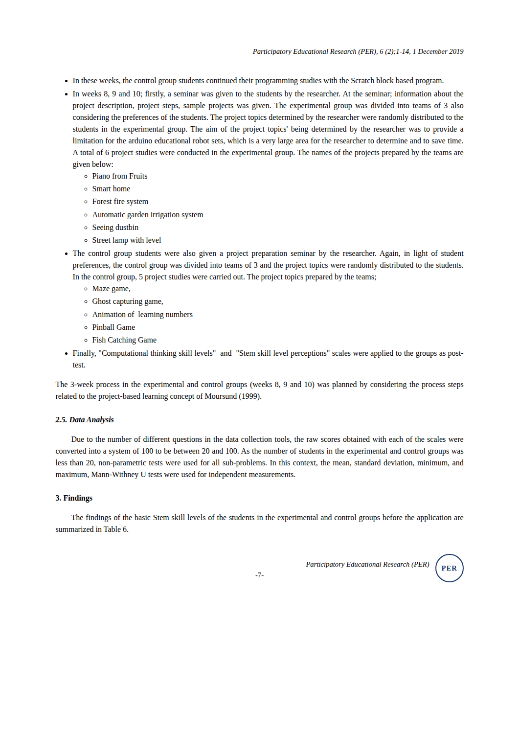Participatory Educational Research (PER), 6 (2);1-14, 1 December 2019
In these weeks, the control group students continued their programming studies with the Scratch block based program.
In weeks 8, 9 and 10; firstly, a seminar was given to the students by the researcher. At the seminar; information about the project description, project steps, sample projects was given. The experimental group was divided into teams of 3 also considering the preferences of the students. The project topics determined by the researcher were randomly distributed to the students in the experimental group. The aim of the project topics' being determined by the researcher was to provide a limitation for the arduino educational robot sets, which is a very large area for the researcher to determine and to save time. A total of 6 project studies were conducted in the experimental group. The names of the projects prepared by the teams are given below:
Piano from Fruits
Smart home
Forest fire system
Automatic garden irrigation system
Seeing dustbin
Street lamp with level
The control group students were also given a project preparation seminar by the researcher. Again, in light of student preferences, the control group was divided into teams of 3 and the project topics were randomly distributed to the students. In the control group, 5 project studies were carried out. The project topics prepared by the teams;
Maze game,
Ghost capturing game,
Animation of learning numbers
Pinball Game
Fish Catching Game
Finally, "Computational thinking skill levels" and "Stem skill level perceptions" scales were applied to the groups as post-test.
The 3-week process in the experimental and control groups (weeks 8, 9 and 10) was planned by considering the process steps related to the project-based learning concept of Moursund (1999).
2.5. Data Analysis
Due to the number of different questions in the data collection tools, the raw scores obtained with each of the scales were converted into a system of 100 to be between 20 and 100. As the number of students in the experimental and control groups was less than 20, non-parametric tests were used for all sub-problems. In this context, the mean, standard deviation, minimum, and maximum, Mann-Withney U tests were used for independent measurements.
3. Findings
The findings of the basic Stem skill levels of the students in the experimental and control groups before the application are summarized in Table 6.
Participatory Educational Research (PER)
PER
-7-